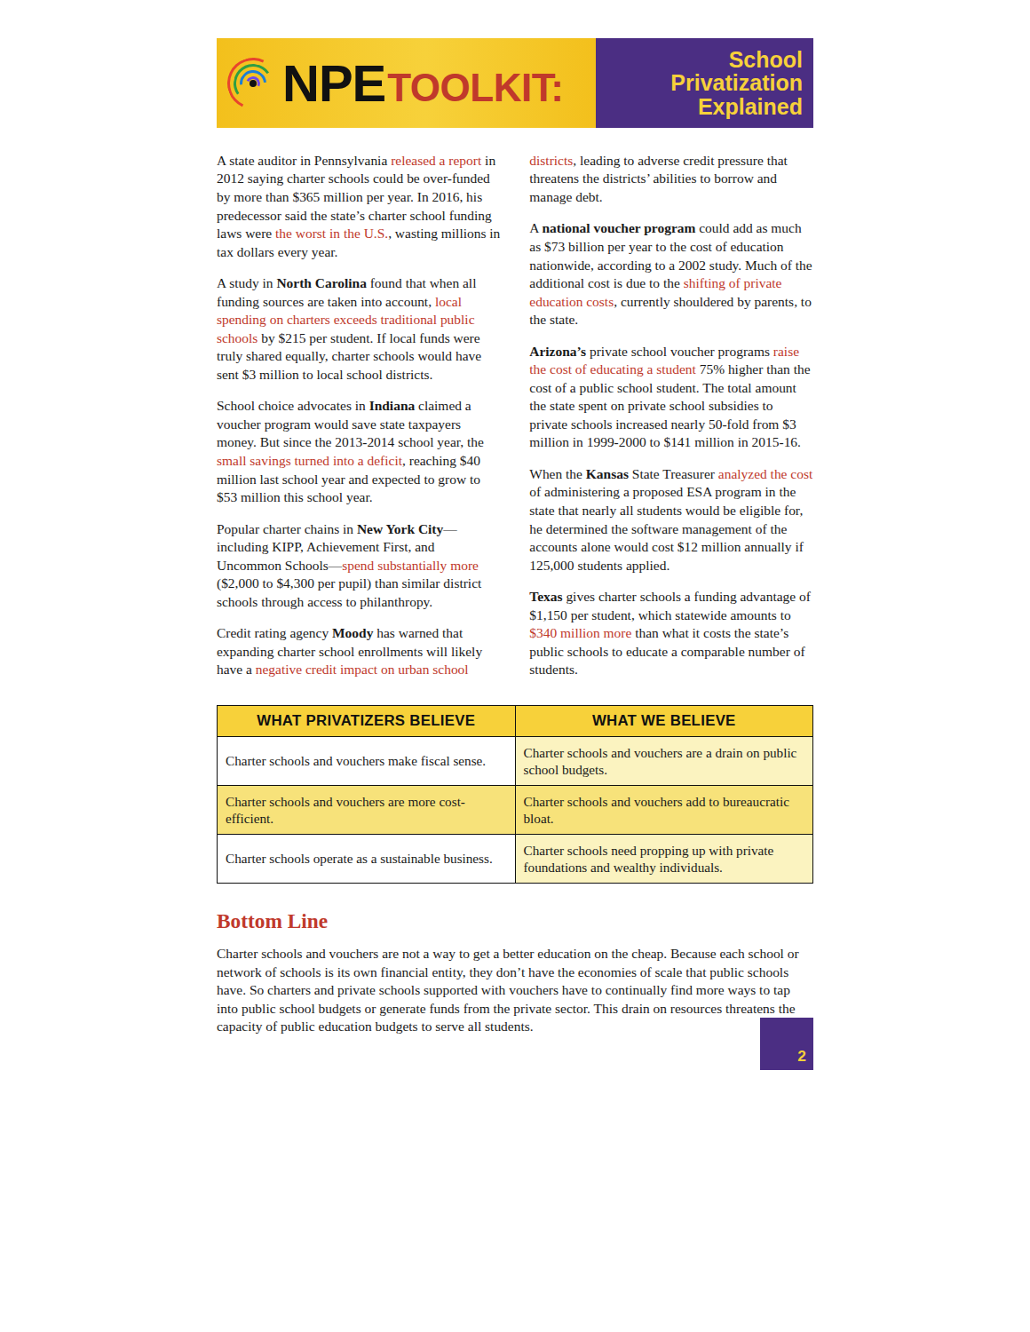NPE TOOLKIT:
School
Privatization
Explained
A state auditor in Pennsylvania released a report in 2012 saying charter schools could be over-funded by more than $365 million per year. In 2016, his predecessor said the state’s charter school funding laws were the worst in the U.S., wasting millions in tax dollars every year.
A study in North Carolina found that when all funding sources are taken into account, local spending on charters exceeds traditional public schools by $215 per student. If local funds were truly shared equally, charter schools would have sent $3 million to local school districts.
School choice advocates in Indiana claimed a voucher program would save state taxpayers money. But since the 2013-2014 school year, the small savings turned into a deficit, reaching $40 million last school year and expected to grow to $53 million this school year.
Popular charter chains in New York City—including KIPP, Achievement First, and Uncommon Schools—spend substantially more ($2,000 to $4,300 per pupil) than similar district schools through access to philanthropy.
Credit rating agency Moody has warned that expanding charter school enrollments will likely have a negative credit impact on urban school districts, leading to adverse credit pressure that threatens the districts’ abilities to borrow and manage debt.
A national voucher program could add as much as $73 billion per year to the cost of education nationwide, according to a 2002 study. Much of the additional cost is due to the shifting of private education costs, currently shouldered by parents, to the state.
Arizona’s private school voucher programs raise the cost of educating a student 75% higher than the cost of a public school student. The total amount the state spent on private school subsidies to private schools increased nearly 50-fold from $3 million in 1999-2000 to $141 million in 2015-16.
When the Kansas State Treasurer analyzed the cost of administering a proposed ESA program in the state that nearly all students would be eligible for, he determined the software management of the accounts alone would cost $12 million annually if 125,000 students applied.
Texas gives charter schools a funding advantage of $1,150 per student, which statewide amounts to $340 million more than what it costs the state’s public schools to educate a comparable number of students.
| WHAT PRIVATIZERS BELIEVE | WHAT WE BELIEVE |
| --- | --- |
| Charter schools and vouchers make fiscal sense. | Charter schools and vouchers are a drain on public school budgets. |
| Charter schools and vouchers are more cost-efficient. | Charter schools and vouchers add to bureaucratic bloat. |
| Charter schools operate as a sustainable business. | Charter schools need propping up with private foundations and wealthy individuals. |
Bottom Line
Charter schools and vouchers are not a way to get a better education on the cheap. Because each school or network of schools is its own financial entity, they don’t have the economies of scale that public schools have. So charters and private schools supported with vouchers have to continually find more ways to tap into public school budgets or generate funds from the private sector. This drain on resources threatens the capacity of public education budgets to serve all students.
2